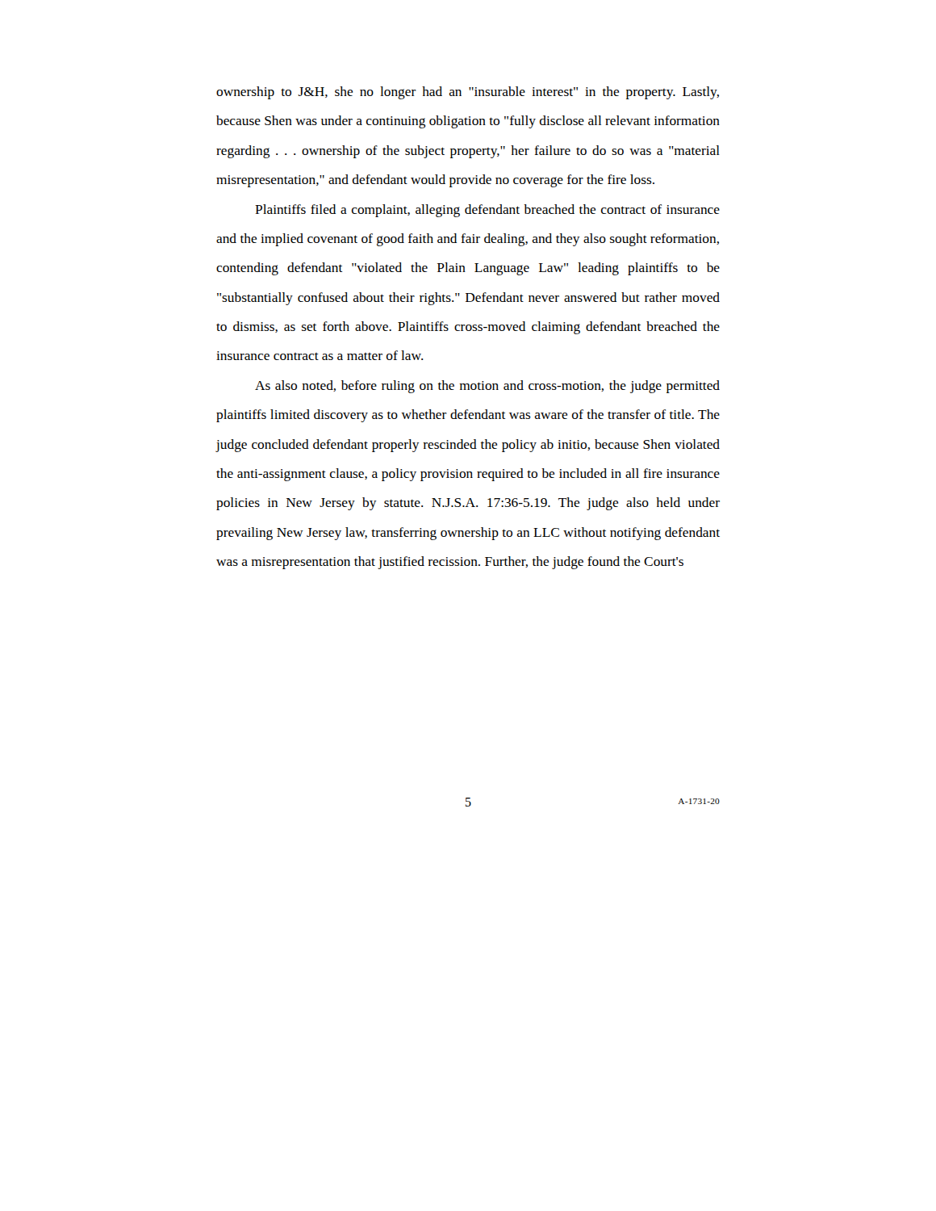ownership to J&H, she no longer had an "insurable interest" in the property. Lastly, because Shen was under a continuing obligation to "fully disclose all relevant information regarding . . . ownership of the subject property," her failure to do so was a "material misrepresentation," and defendant would provide no coverage for the fire loss.
Plaintiffs filed a complaint, alleging defendant breached the contract of insurance and the implied covenant of good faith and fair dealing, and they also sought reformation, contending defendant "violated the Plain Language Law" leading plaintiffs to be "substantially confused about their rights." Defendant never answered but rather moved to dismiss, as set forth above. Plaintiffs cross-moved claiming defendant breached the insurance contract as a matter of law.
As also noted, before ruling on the motion and cross-motion, the judge permitted plaintiffs limited discovery as to whether defendant was aware of the transfer of title. The judge concluded defendant properly rescinded the policy ab initio, because Shen violated the anti-assignment clause, a policy provision required to be included in all fire insurance policies in New Jersey by statute. N.J.S.A. 17:36-5.19. The judge also held under prevailing New Jersey law, transferring ownership to an LLC without notifying defendant was a misrepresentation that justified recission. Further, the judge found the Court's
5 A-1731-20